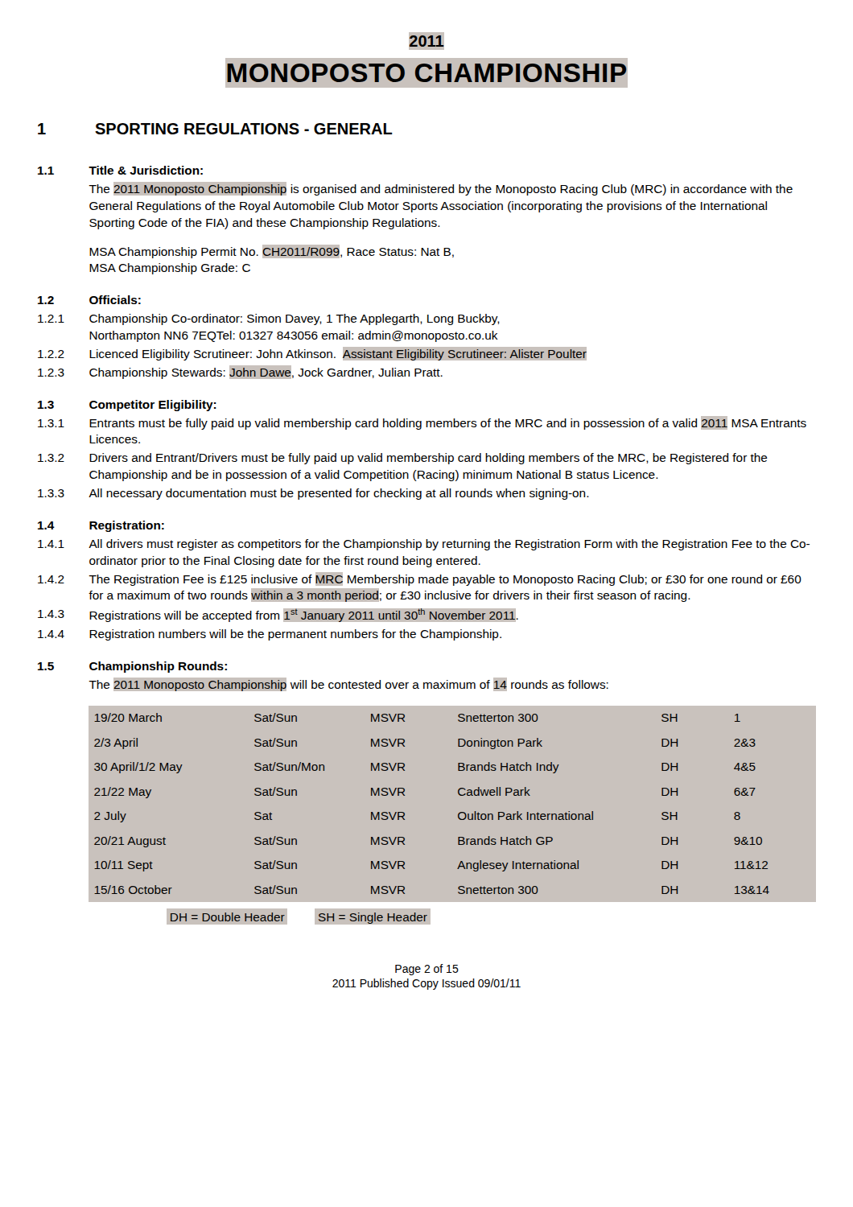2011
MONOPOSTO CHAMPIONSHIP
1 SPORTING REGULATIONS - GENERAL
1.1 Title & Jurisdiction:
The 2011 Monoposto Championship is organised and administered by the Monoposto Racing Club (MRC) in accordance with the General Regulations of the Royal Automobile Club Motor Sports Association (incorporating the provisions of the International Sporting Code of the FIA) and these Championship Regulations.
MSA Championship Permit No. CH2011/R099, Race Status: Nat B,
MSA Championship Grade: C
1.2 Officials:
1.2.1 Championship Co-ordinator: Simon Davey, 1 The Applegarth, Long Buckby,
Northampton NN6 7EQTel: 01327 843056 email: admin@monoposto.co.uk
1.2.2 Licenced Eligibility Scrutineer: John Atkinson. Assistant Eligibility Scrutineer: Alister Poulter
1.2.3 Championship Stewards: John Dawe, Jock Gardner, Julian Pratt.
1.3 Competitor Eligibility:
1.3.1 Entrants must be fully paid up valid membership card holding members of the MRC and in possession of a valid 2011 MSA Entrants Licences.
1.3.2 Drivers and Entrant/Drivers must be fully paid up valid membership card holding members of the MRC, be Registered for the Championship and be in possession of a valid Competition (Racing) minimum National B status Licence.
1.3.3 All necessary documentation must be presented for checking at all rounds when signing-on.
1.4 Registration:
1.4.1 All drivers must register as competitors for the Championship by returning the Registration Form with the Registration Fee to the Co-ordinator prior to the Final Closing date for the first round being entered.
1.4.2 The Registration Fee is £125 inclusive of MRC Membership made payable to Monoposto Racing Club; or £30 for one round or £60 for a maximum of two rounds within a 3 month period; or £30 inclusive for drivers in their first season of racing.
1.4.3 Registrations will be accepted from 1st January 2011 until 30th November 2011.
1.4.4 Registration numbers will be the permanent numbers for the Championship.
1.5 Championship Rounds:
The 2011 Monoposto Championship will be contested over a maximum of 14 rounds as follows:
| 19/20 March | Sat/Sun | MSVR | Snetterton 300 | SH | 1 |
| 2/3 April | Sat/Sun | MSVR | Donington Park | DH | 2&3 |
| 30 April/1/2 May | Sat/Sun/Mon | MSVR | Brands Hatch Indy | DH | 4&5 |
| 21/22 May | Sat/Sun | MSVR | Cadwell Park | DH | 6&7 |
| 2 July | Sat | MSVR | Oulton Park International | SH | 8 |
| 20/21 August | Sat/Sun | MSVR | Brands Hatch GP | DH | 9&10 |
| 10/11 Sept | Sat/Sun | MSVR | Anglesey International | DH | 11&12 |
| 15/16 October | Sat/Sun | MSVR | Snetterton 300 | DH | 13&14 |
DH = Double Header SH = Single Header
Page 2 of 15
2011 Published Copy Issued 09/01/11